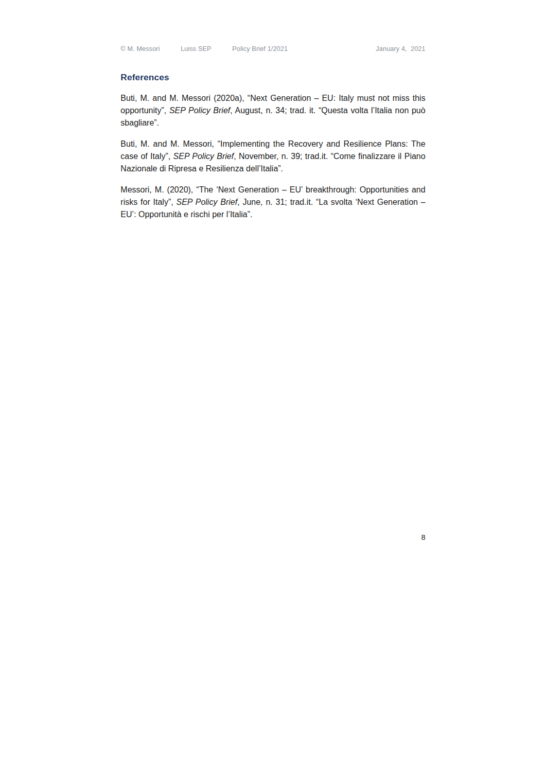© M. Messori Luiss SEP Policy Brief 1/2021 January 4, 2021
References
Buti, M. and M. Messori (2020a), “Next Generation – EU: Italy must not miss this opportunity”, SEP Policy Brief, August, n. 34; trad. it. “Questa volta l’Italia non può sbagliare”.
Buti, M. and M. Messori, “Implementing the Recovery and Resilience Plans: The case of Italy”, SEP Policy Brief, November, n. 39; trad.it. “Come finalizzare il Piano Nazionale di Ripresa e Resilienza dell’Italia”.
Messori, M. (2020), “The ‘Next Generation – EU’ breakthrough: Opportunities and risks for Italy”, SEP Policy Brief, June, n. 31; trad.it. “La svolta ‘Next Generation – EU’: Opportunità e rischi per l’Italia”.
8